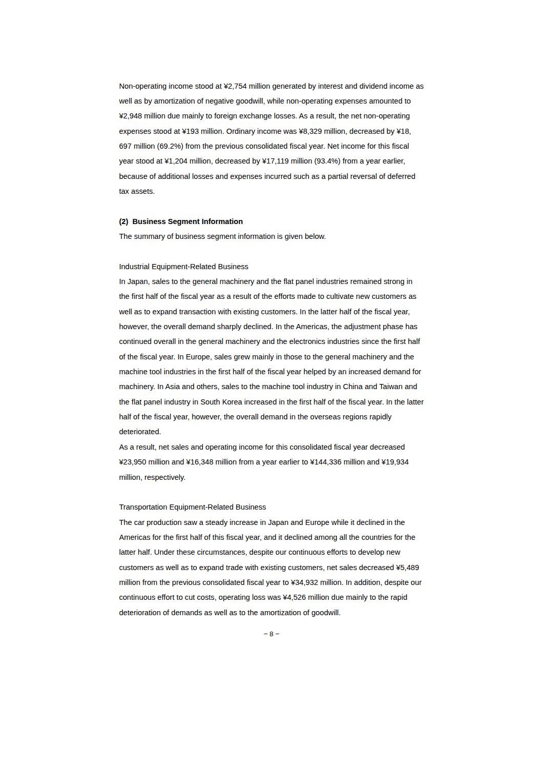Non-operating income stood at ¥2,754 million generated by interest and dividend income as well as by amortization of negative goodwill, while non-operating expenses amounted to ¥2,948 million due mainly to foreign exchange losses. As a result, the net non-operating expenses stood at ¥193 million. Ordinary income was ¥8,329 million, decreased by ¥18, 697 million (69.2%) from the previous consolidated fiscal year. Net income for this fiscal year stood at ¥1,204 million, decreased by ¥17,119 million (93.4%) from a year earlier, because of additional losses and expenses incurred such as a partial reversal of deferred tax assets.
(2) Business Segment Information
The summary of business segment information is given below.
Industrial Equipment-Related Business
In Japan, sales to the general machinery and the flat panel industries remained strong in the first half of the fiscal year as a result of the efforts made to cultivate new customers as well as to expand transaction with existing customers. In the latter half of the fiscal year, however, the overall demand sharply declined. In the Americas, the adjustment phase has continued overall in the general machinery and the electronics industries since the first half of the fiscal year. In Europe, sales grew mainly in those to the general machinery and the machine tool industries in the first half of the fiscal year helped by an increased demand for machinery. In Asia and others, sales to the machine tool industry in China and Taiwan and the flat panel industry in South Korea increased in the first half of the fiscal year. In the latter half of the fiscal year, however, the overall demand in the overseas regions rapidly deteriorated.
As a result, net sales and operating income for this consolidated fiscal year decreased ¥23,950 million and ¥16,348 million from a year earlier to ¥144,336 million and ¥19,934 million, respectively.
Transportation Equipment-Related Business
The car production saw a steady increase in Japan and Europe while it declined in the Americas for the first half of this fiscal year, and it declined among all the countries for the latter half. Under these circumstances, despite our continuous efforts to develop new customers as well as to expand trade with existing customers, net sales decreased ¥5,489 million from the previous consolidated fiscal year to ¥34,932 million. In addition, despite our continuous effort to cut costs, operating loss was ¥4,526 million due mainly to the rapid deterioration of demands as well as to the amortization of goodwill.
− 8 −